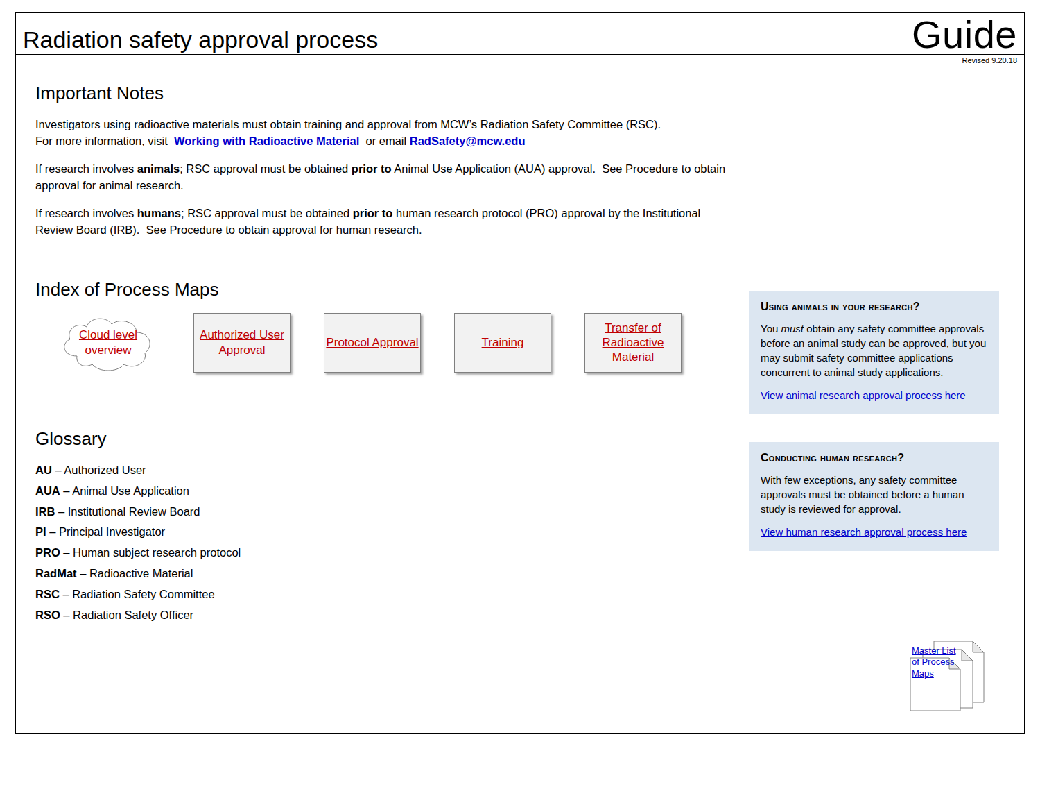Radiation safety approval process
Guide
Revised 9.20.18
Important Notes
Investigators using radioactive materials must obtain training and approval from MCW’s Radiation Safety Committee (RSC).
For more information, visit Working with Radioactive Material or email RadSafety@mcw.edu
If research involves animals; RSC approval must be obtained prior to Animal Use Application (AUA) approval. See Procedure to obtain approval for animal research.
If research involves humans; RSC approval must be obtained prior to human research protocol (PRO) approval by the Institutional Review Board (IRB). See Procedure to obtain approval for human research.
Index of Process Maps
Cloud level overview
Authorized User Approval
Protocol Approval
Training
Transfer of Radioactive Material
Glossary
AU – Authorized User
AUA – Animal Use Application
IRB – Institutional Review Board
PI – Principal Investigator
PRO – Human subject research protocol
RadMat – Radioactive Material
RSC – Radiation Safety Committee
RSO – Radiation Safety Officer
Using animals in your research?
You must obtain any safety committee approvals before an animal study can be approved, but you may submit safety committee applications concurrent to animal study applications.
View animal research approval process here
Conducting human research?
With few exceptions, any safety committee approvals must be obtained before a human study is reviewed for approval.
View human research approval process here
Master List of Process Maps